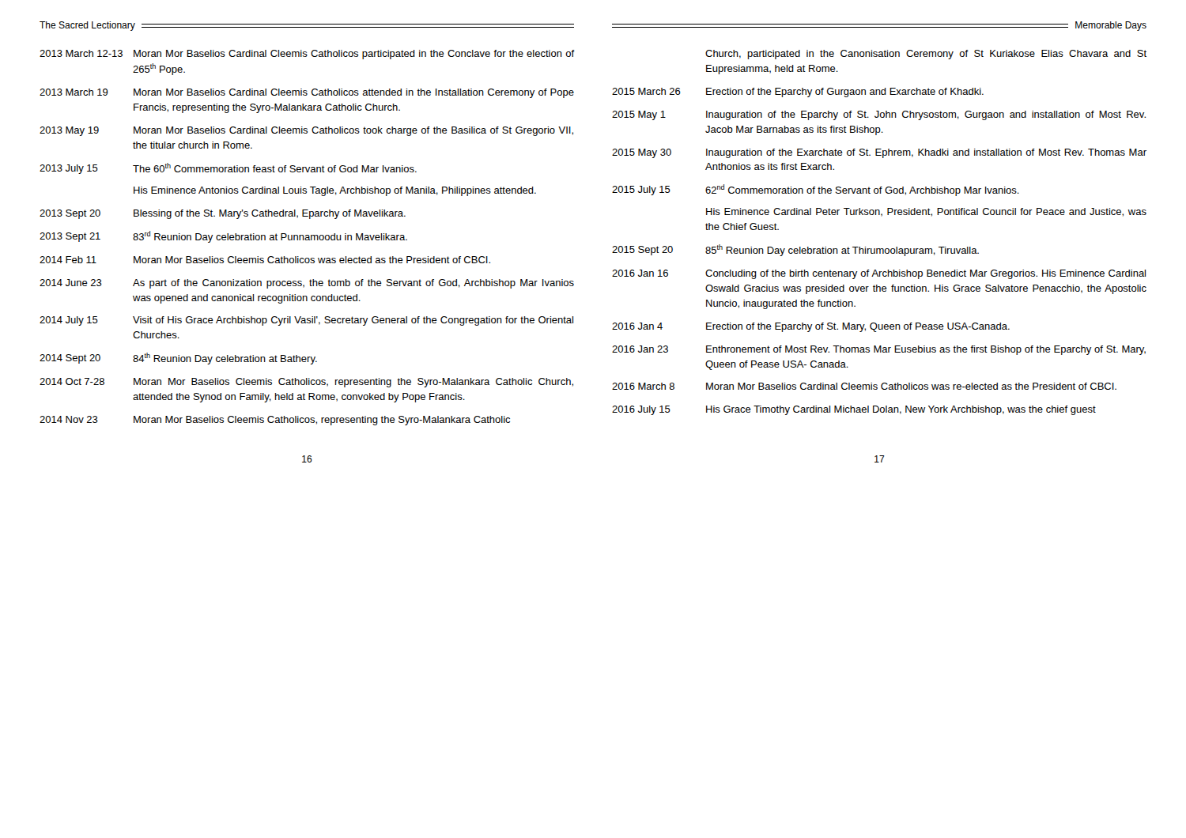The Sacred Lectionary
2013 March 12-13
Moran Mor Baselios Cardinal Cleemis Catholicos participated in the Conclave for the election of 265th Pope.
2013 March 19
Moran Mor Baselios Cardinal Cleemis Catholicos attended in the Installation Ceremony of Pope Francis, representing the Syro-Malankara Catholic Church.
2013 May 19
Moran Mor Baselios Cardinal Cleemis Catholicos took charge of the Basilica of St Gregorio VII, the titular church in Rome.
2013 July 15
The 60th Commemoration feast of Servant of God Mar Ivanios.
His Eminence Antonios Cardinal Louis Tagle, Archbishop of Manila, Philippines attended.
2013 Sept 20
Blessing of the St. Mary's Cathedral, Eparchy of Mavelikara.
2013 Sept 21
83rd Reunion Day celebration at Punnamoodu in Mavelikara.
2014 Feb 11
Moran Mor Baselios Cleemis Catholicos was elected as the President of CBCI.
2014 June 23
As part of the Canonization process, the tomb of the Servant of God, Archbishop Mar Ivanios was opened and canonical recognition conducted.
2014 July 15
Visit of His Grace Archbishop Cyril Vasil', Secretary General of the Congregation for the Oriental Churches.
2014 Sept 20
84th Reunion Day celebration at Bathery.
2014 Oct 7-28
Moran Mor Baselios Cleemis Catholicos, representing the Syro-Malankara Catholic Church, attended the Synod on Family, held at Rome, convoked by Pope Francis.
2014 Nov 23
Moran Mor Baselios Cleemis Catholicos, representing the Syro-Malankara Catholic
16
Memorable Days
Church, participated in the Canonisation Ceremony of St Kuriakose Elias Chavara and St Eupresiamma, held at Rome.
2015 March 26
Erection of the Eparchy of Gurgaon and Exarchate of Khadki.
2015 May 1
Inauguration of the Eparchy of St. John Chrysostom, Gurgaon and installation of Most Rev. Jacob Mar Barnabas as its first Bishop.
2015 May 30
Inauguration of the Exarchate of St. Ephrem, Khadki and installation of Most Rev. Thomas Mar Anthonios as its first Exarch.
2015 July 15
62nd Commemoration of the Servant of God, Archbishop Mar Ivanios.
His Eminence Cardinal Peter Turkson, President, Pontifical Council for Peace and Justice, was the Chief Guest.
2015 Sept 20
85th Reunion Day celebration at Thirumoolapuram, Tiruvalla.
2016 Jan 16
Concluding of the birth centenary of Archbishop Benedict Mar Gregorios. His Eminence Cardinal Oswald Gracius was presided over the function. His Grace Salvatore Penacchio, the Apostolic Nuncio, inaugurated the function.
2016 Jan 4
Erection of the Eparchy of St. Mary, Queen of Pease USA-Canada.
2016 Jan 23
Enthronement of Most Rev. Thomas Mar Eusebius as the first Bishop of the Eparchy of St. Mary, Queen of Pease USA- Canada.
2016 March 8
Moran Mor Baselios Cardinal Cleemis Catholicos was re-elected as the President of CBCI.
2016 July 15
His Grace Timothy Cardinal Michael Dolan, New York Archbishop, was the chief guest
17